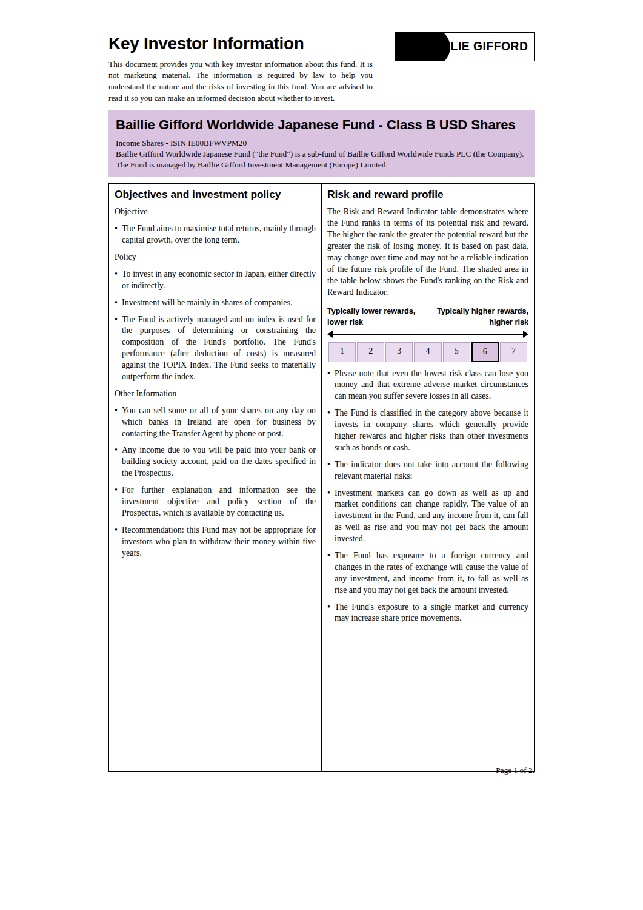Key Investor Information
This document provides you with key investor information about this fund. It is not marketing material. The information is required by law to help you understand the nature and the risks of investing in this fund. You are advised to read it so you can make an informed decision about whether to invest.
BAILLIE GIFFORD
Baillie Gifford Worldwide Japanese Fund - Class B USD Shares
Income Shares - ISIN IE00BFWVPM20
Baillie Gifford Worldwide Japanese Fund ("the Fund") is a sub-fund of Baillie Gifford Worldwide Funds PLC (the Company). The Fund is managed by Baillie Gifford Investment Management (Europe) Limited.
| Objectives and investment policy Objective The Fund aims to maximise total returns, mainly through capital growth, over the long term. Policy To invest in any economic sector in Japan, either directly or indirectly. Investment will be mainly in shares of companies. The Fund is actively managed and no index is used for the purposes of determining or constraining the composition of the Fund's portfolio. The Fund's performance (after deduction of costs) is measured against the TOPIX Index. The Fund seeks to materially outperform the index. Other Information You can sell some or all of your shares on any day on which banks in Ireland are open for business by contacting the Transfer Agent by phone or post. Any income due to you will be paid into your bank or building society account, paid on the dates specified in the Prospectus. For further explanation and information see the investment objective and policy section of the Prospectus, which is available by contacting us. Recommendation: this Fund may not be appropriate for investors who plan to withdraw their money within five years. | Risk and reward profile The Risk and Reward Indicator table demonstrates where the Fund ranks in terms of its potential risk and reward. The higher the rank the greater the potential reward but the greater the risk of losing money. It is based on past data, may change over time and may not be a reliable indication of the future risk profile of the Fund. The shaded area in the table below shows the Fund's ranking on the Risk and Reward Indicator. Typically lower rewards, lower risk Typically higher rewards, higher risk / 1 / 2 / 3 / 4 / 5 / 6 / 7 / Please note that even the lowest risk class can lose you money and that extreme adverse market circumstances can mean you suffer severe losses in all cases. The Fund is classified in the category above because it invests in company shares which generally provide higher rewards and higher risks than other investments such as bonds or cash. The indicator does not take into account the following relevant material risks: Investment markets can go down as well as up and market conditions can change rapidly. The value of an investment in the Fund, and any income from it, can fall as well as rise and you may not get back the amount invested. The Fund has exposure to a foreign currency and changes in the rates of exchange will cause the value of any investment, and income from it, to fall as well as rise and you may not get back the amount invested. The Fund's exposure to a single market and currency may increase share price movements. |
Page 1 of 2.